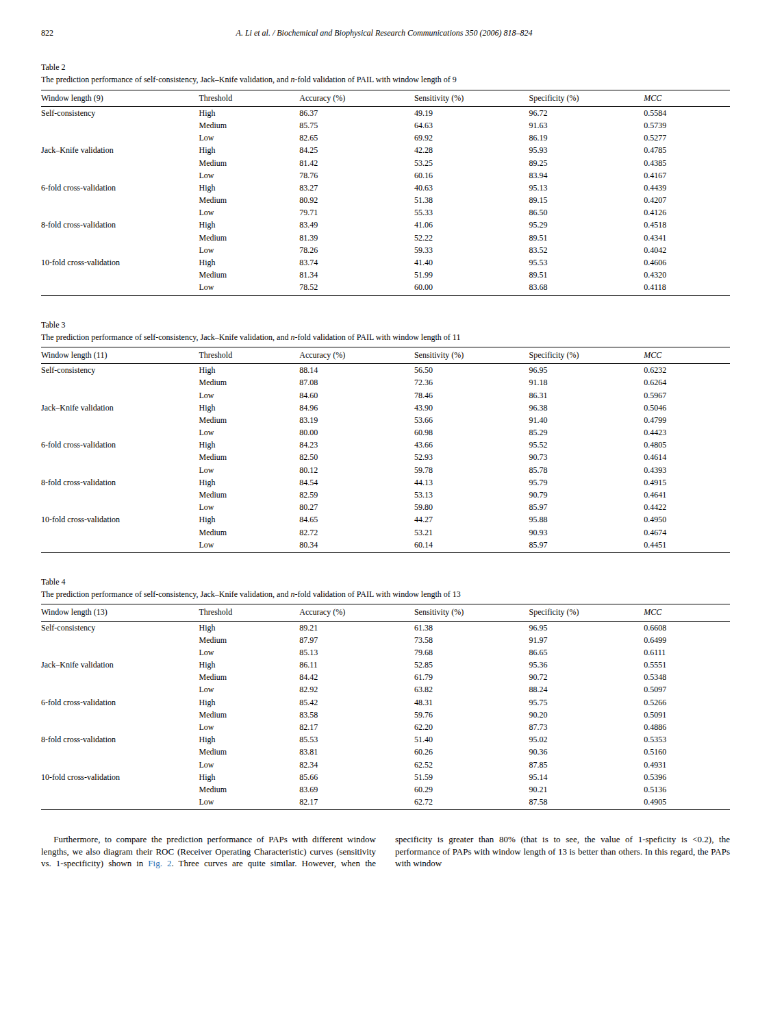822 A. Li et al. / Biochemical and Biophysical Research Communications 350 (2006) 818–824
Table 2
The prediction performance of self-consistency, Jack–Knife validation, and n-fold validation of PAIL with window length of 9
| Window length (9) | Threshold | Accuracy (%) | Sensitivity (%) | Specificity (%) | MCC |
| --- | --- | --- | --- | --- | --- |
| Self-consistency | High | 86.37 | 49.19 | 96.72 | 0.5584 |
| | Medium | 85.75 | 64.63 | 91.63 | 0.5739 |
| | Low | 82.65 | 69.92 | 86.19 | 0.5277 |
| Jack–Knife validation | High | 84.25 | 42.28 | 95.93 | 0.4785 |
| | Medium | 81.42 | 53.25 | 89.25 | 0.4385 |
| | Low | 78.76 | 60.16 | 83.94 | 0.4167 |
| 6-fold cross-validation | High | 83.27 | 40.63 | 95.13 | 0.4439 |
| | Medium | 80.92 | 51.38 | 89.15 | 0.4207 |
| | Low | 79.71 | 55.33 | 86.50 | 0.4126 |
| 8-fold cross-validation | High | 83.49 | 41.06 | 95.29 | 0.4518 |
| | Medium | 81.39 | 52.22 | 89.51 | 0.4341 |
| | Low | 78.26 | 59.33 | 83.52 | 0.4042 |
| 10-fold cross-validation | High | 83.74 | 41.40 | 95.53 | 0.4606 |
| | Medium | 81.34 | 51.99 | 89.51 | 0.4320 |
| | Low | 78.52 | 60.00 | 83.68 | 0.4118 |
Table 3
The prediction performance of self-consistency, Jack–Knife validation, and n-fold validation of PAIL with window length of 11
| Window length (11) | Threshold | Accuracy (%) | Sensitivity (%) | Specificity (%) | MCC |
| --- | --- | --- | --- | --- | --- |
| Self-consistency | High | 88.14 | 56.50 | 96.95 | 0.6232 |
| | Medium | 87.08 | 72.36 | 91.18 | 0.6264 |
| | Low | 84.60 | 78.46 | 86.31 | 0.5967 |
| Jack–Knife validation | High | 84.96 | 43.90 | 96.38 | 0.5046 |
| | Medium | 83.19 | 53.66 | 91.40 | 0.4799 |
| | Low | 80.00 | 60.98 | 85.29 | 0.4423 |
| 6-fold cross-validation | High | 84.23 | 43.66 | 95.52 | 0.4805 |
| | Medium | 82.50 | 52.93 | 90.73 | 0.4614 |
| | Low | 80.12 | 59.78 | 85.78 | 0.4393 |
| 8-fold cross-validation | High | 84.54 | 44.13 | 95.79 | 0.4915 |
| | Medium | 82.59 | 53.13 | 90.79 | 0.4641 |
| | Low | 80.27 | 59.80 | 85.97 | 0.4422 |
| 10-fold cross-validation | High | 84.65 | 44.27 | 95.88 | 0.4950 |
| | Medium | 82.72 | 53.21 | 90.93 | 0.4674 |
| | Low | 80.34 | 60.14 | 85.97 | 0.4451 |
Table 4
The prediction performance of self-consistency, Jack–Knife validation, and n-fold validation of PAIL with window length of 13
| Window length (13) | Threshold | Accuracy (%) | Sensitivity (%) | Specificity (%) | MCC |
| --- | --- | --- | --- | --- | --- |
| Self-consistency | High | 89.21 | 61.38 | 96.95 | 0.6608 |
| | Medium | 87.97 | 73.58 | 91.97 | 0.6499 |
| | Low | 85.13 | 79.68 | 86.65 | 0.6111 |
| Jack–Knife validation | High | 86.11 | 52.85 | 95.36 | 0.5551 |
| | Medium | 84.42 | 61.79 | 90.72 | 0.5348 |
| | Low | 82.92 | 63.82 | 88.24 | 0.5097 |
| 6-fold cross-validation | High | 85.42 | 48.31 | 95.75 | 0.5266 |
| | Medium | 83.58 | 59.76 | 90.20 | 0.5091 |
| | Low | 82.17 | 62.20 | 87.73 | 0.4886 |
| 8-fold cross-validation | High | 85.53 | 51.40 | 95.02 | 0.5353 |
| | Medium | 83.81 | 60.26 | 90.36 | 0.5160 |
| | Low | 82.34 | 62.52 | 87.85 | 0.4931 |
| 10-fold cross-validation | High | 85.66 | 51.59 | 95.14 | 0.5396 |
| | Medium | 83.69 | 60.29 | 90.21 | 0.5136 |
| | Low | 82.17 | 62.72 | 87.58 | 0.4905 |
Furthermore, to compare the prediction performance of PAPs with different window lengths, we also diagram their ROC (Receiver Operating Characteristic) curves (sensitivity vs. 1-specificity) shown in Fig. 2. Three curves are quite similar. However, when the specificity is greater than 80% (that is to see, the value of 1-speficity is <0.2), the performance of PAPs with window length of 13 is better than others. In this regard, the PAPs with window